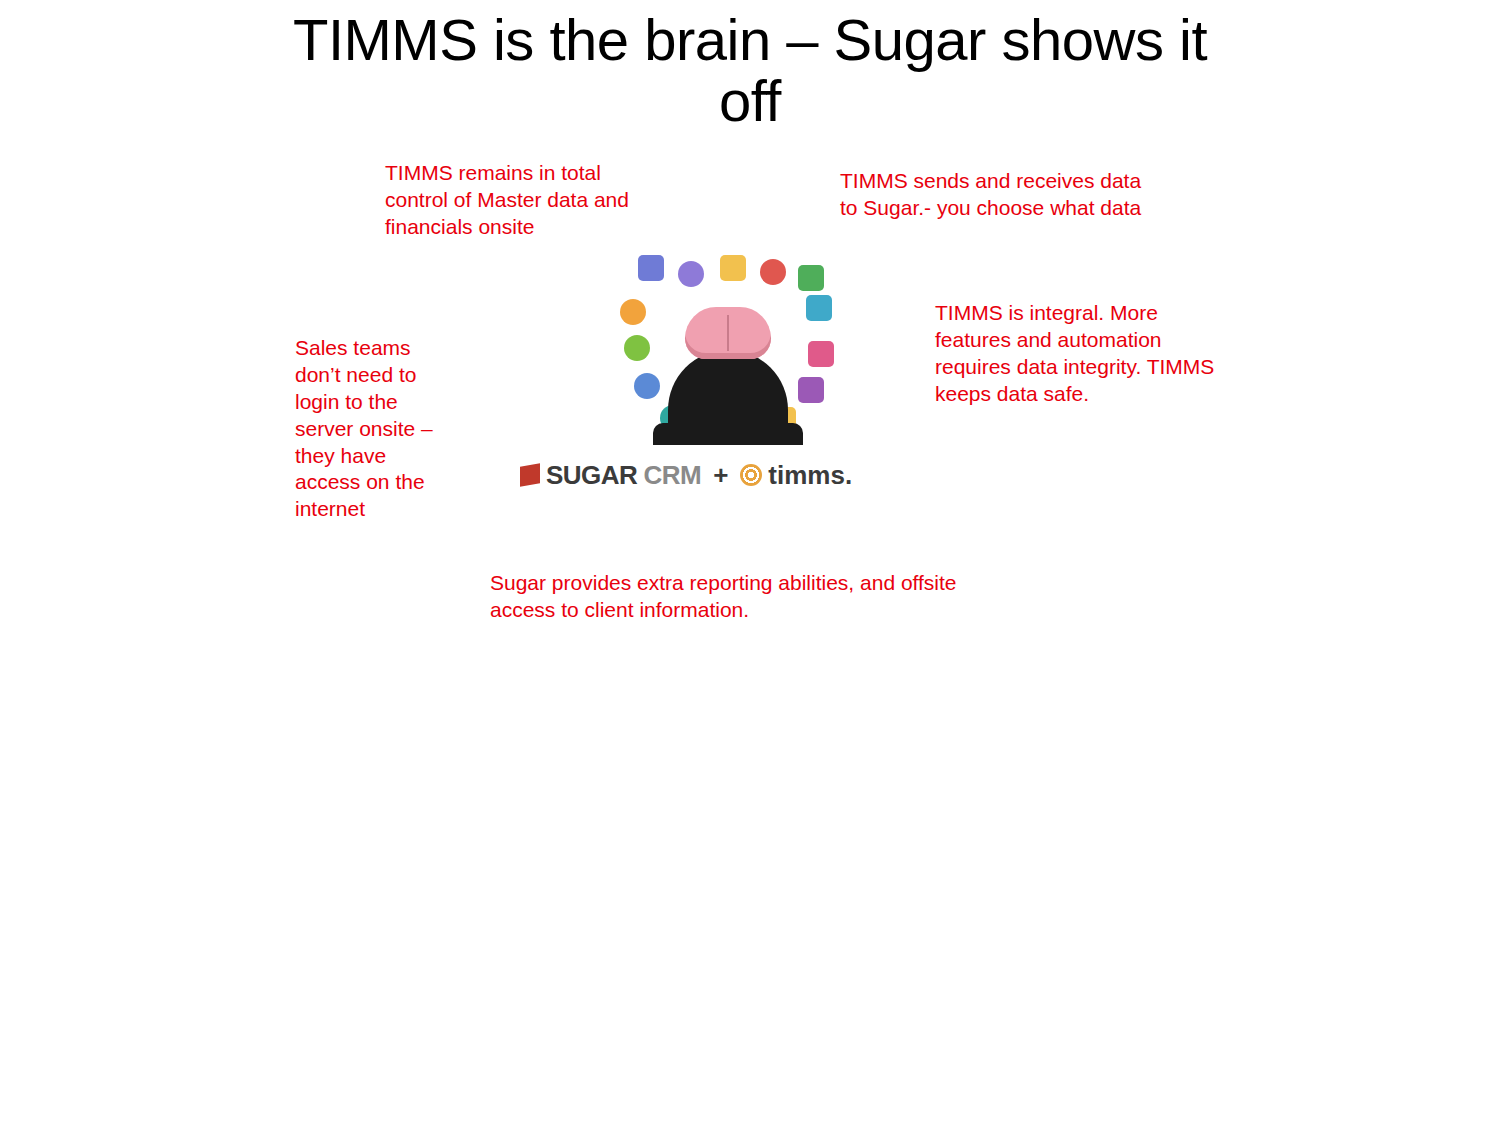TIMMS is the brain – Sugar shows it off
TIMMS remains in total control of Master data and financials onsite
TIMMS sends and receives data to Sugar.- you choose what data
TIMMS is integral. More features and automation requires data integrity. TIMMS keeps data safe.
Sales teams don’t need to login to the server onsite – they have access on the internet
Sugar provides extra reporting abilities, and offsite access to client information.
SUGARCRM + timms.